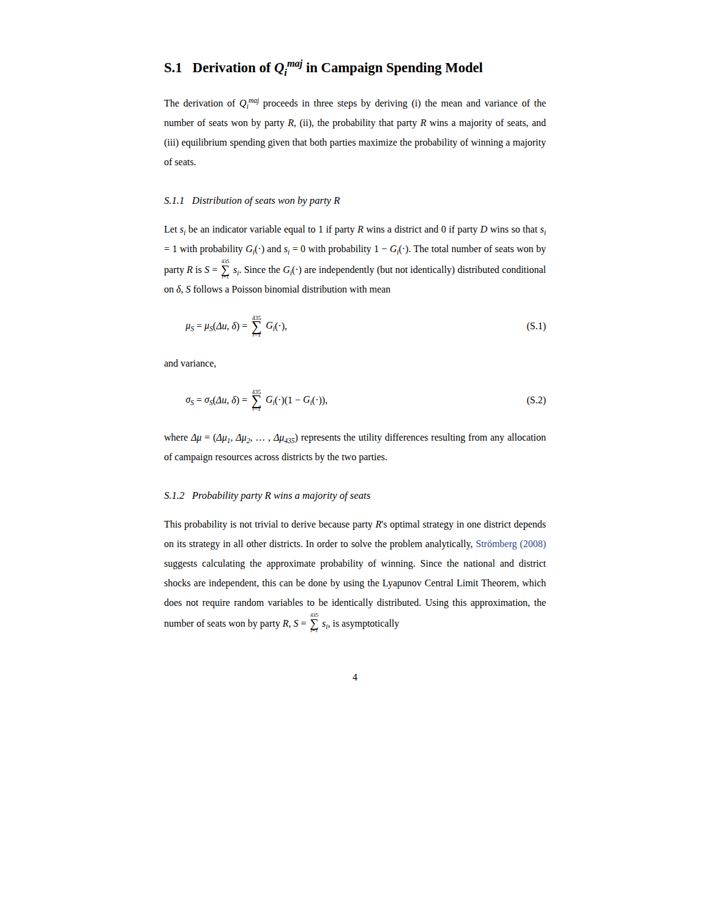S.1 Derivation of Qimaj in Campaign Spending Model
The derivation of Qimaj proceeds in three steps by deriving (i) the mean and variance of the number of seats won by party R, (ii), the probability that party R wins a majority of seats, and (iii) equilibrium spending given that both parties maximize the probability of winning a majority of seats.
S.1.1 Distribution of seats won by party R
Let si be an indicator variable equal to 1 if party R wins a district and 0 if party D wins so that si = 1 with probability Gi(·) and si = 0 with probability 1 − Gi(·). The total number of seats won by party R is S = 435∑i=1 si. Since the Gi(·) are independently (but not identically) distributed conditional on δ, S follows a Poisson binomial distribution with mean
μS = μS(Δu, δ) = 435∑i=1 Gi(·), (S.1)
and variance,
σS = σS(Δu, δ) = 435∑i=1 Gi(·)(1 − Gi(·)), (S.2)
where Δμ = (Δμ1, Δμ2, … , Δμ435) represents the utility differences resulting from any allocation of campaign resources across districts by the two parties.
S.1.2 Probability party R wins a majority of seats
This probability is not trivial to derive because party R's optimal strategy in one district depends on its strategy in all other districts. In order to solve the problem analytically, Strömberg (2008) suggests calculating the approximate probability of winning. Since the national and district shocks are independent, this can be done by using the Lyapunov Central Limit Theorem, which does not require random variables to be identically distributed. Using this approximation, the number of seats won by party R, S = 435∑i=1 si, is asymptotically
4